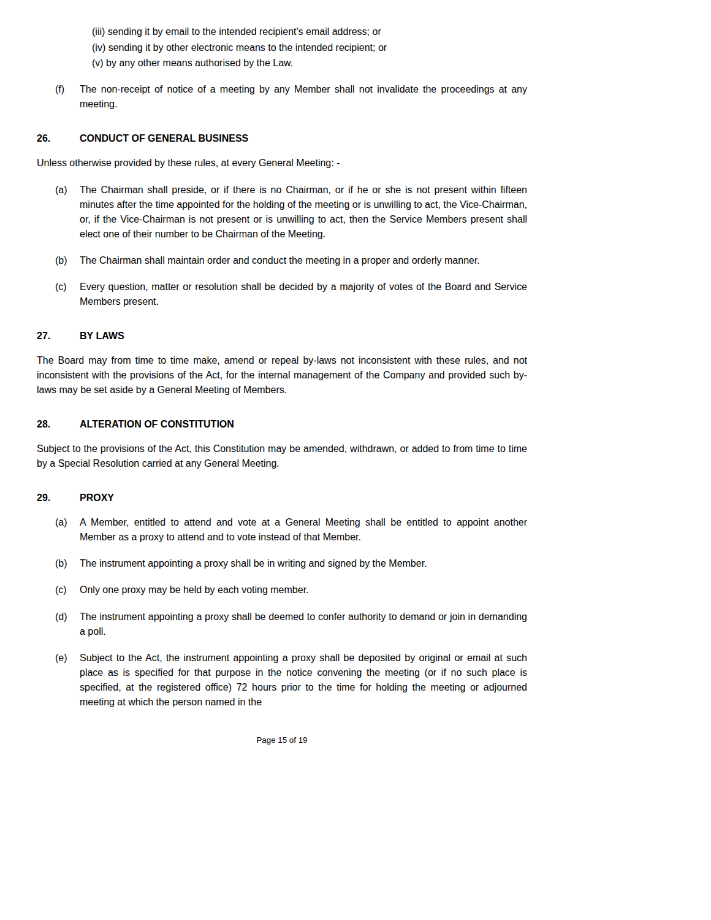(iii) sending it by email to the intended recipient's email address; or
(iv) sending it by other electronic means to the intended recipient; or
(v) by any other means authorised by the Law.
(f)
The non-receipt of notice of a meeting by any Member shall not invalidate the proceedings at any meeting.
26. CONDUCT OF GENERAL BUSINESS
Unless otherwise provided by these rules, at every General Meeting: -
(a)
The Chairman shall preside, or if there is no Chairman, or if he or she is not present within fifteen minutes after the time appointed for the holding of the meeting or is unwilling to act, the Vice-Chairman, or, if the Vice-Chairman is not present or is unwilling to act, then the Service Members present shall elect one of their number to be Chairman of the Meeting.
(b)
The Chairman shall maintain order and conduct the meeting in a proper and orderly manner.
(c)
Every question, matter or resolution shall be decided by a majority of votes of the Board and Service Members present.
27. BY LAWS
The Board may from time to time make, amend or repeal by-laws not inconsistent with these rules, and not inconsistent with the provisions of the Act, for the internal management of the Company and provided such by-laws may be set aside by a General Meeting of Members.
28. ALTERATION OF CONSTITUTION
Subject to the provisions of the Act, this Constitution may be amended, withdrawn, or added to from time to time by a Special Resolution carried at any General Meeting.
29. PROXY
(a)
A Member, entitled to attend and vote at a General Meeting shall be entitled to appoint another Member as a proxy to attend and to vote instead of that Member.
(b)
The instrument appointing a proxy shall be in writing and signed by the Member.
(c)
Only one proxy may be held by each voting member.
(d)
The instrument appointing a proxy shall be deemed to confer authority to demand or join in demanding a poll.
(e)
Subject to the Act, the instrument appointing a proxy shall be deposited by original or email at such place as is specified for that purpose in the notice convening the meeting (or if no such place is specified, at the registered office) 72 hours prior to the time for holding the meeting or adjourned meeting at which the person named in the
Page 15 of 19